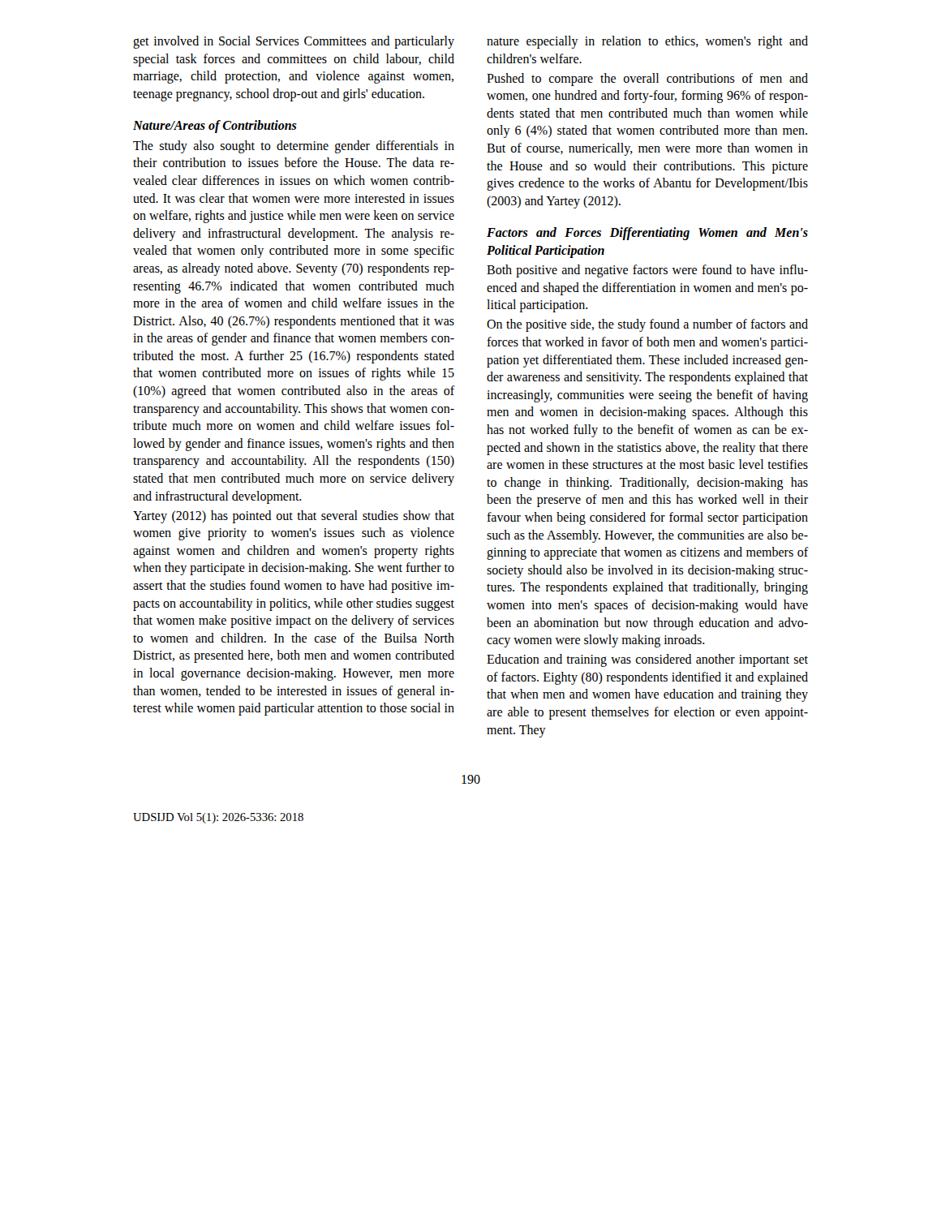get involved in Social Services Committees and particularly special task forces and committees on child labour, child marriage, child protection, and violence against women, teenage pregnancy, school drop-out and girls' education.
Nature/Areas of Contributions
The study also sought to determine gender differentials in their contribution to issues before the House. The data revealed clear differences in issues on which women contributed. It was clear that women were more interested in issues on welfare, rights and justice while men were keen on service delivery and infrastructural development. The analysis revealed that women only contributed more in some specific areas, as already noted above. Seventy (70) respondents representing 46.7% indicated that women contributed much more in the area of women and child welfare issues in the District. Also, 40 (26.7%) respondents mentioned that it was in the areas of gender and finance that women members contributed the most. A further 25 (16.7%) respondents stated that women contributed more on issues of rights while 15 (10%) agreed that women contributed also in the areas of transparency and accountability. This shows that women contribute much more on women and child welfare issues followed by gender and finance issues, women's rights and then transparency and accountability. All the respondents (150) stated that men contributed much more on service delivery and infrastructural development.
Yartey (2012) has pointed out that several studies show that women give priority to women's issues such as violence against women and children and women's property rights when they participate in decision-making. She went further to assert that the studies found women to have had positive impacts on accountability in politics, while other studies suggest that women make positive impact on the delivery of services to women and children. In the case of the Builsa North District, as presented here, both men and women contributed in local governance decision-making. However, men more than women, tended to be interested in issues of general interest while women paid particular attention to those social in nature especially in relation to ethics, women's right and children's welfare.
Pushed to compare the overall contributions of men and women, one hundred and forty-four, forming 96% of respondents stated that men contributed much than women while only 6 (4%) stated that women contributed more than men. But of course, numerically, men were more than women in the House and so would their contributions. This picture gives credence to the works of Abantu for Development/Ibis (2003) and Yartey (2012).
Factors and Forces Differentiating Women and Men's Political Participation
Both positive and negative factors were found to have influenced and shaped the differentiation in women and men's political participation.
On the positive side, the study found a number of factors and forces that worked in favor of both men and women's participation yet differentiated them. These included increased gender awareness and sensitivity. The respondents explained that increasingly, communities were seeing the benefit of having men and women in decision-making spaces. Although this has not worked fully to the benefit of women as can be expected and shown in the statistics above, the reality that there are women in these structures at the most basic level testifies to change in thinking. Traditionally, decision-making has been the preserve of men and this has worked well in their favour when being considered for formal sector participation such as the Assembly. However, the communities are also beginning to appreciate that women as citizens and members of society should also be involved in its decision-making structures. The respondents explained that traditionally, bringing women into men's spaces of decision-making would have been an abomination but now through education and advocacy women were slowly making inroads.
Education and training was considered another important set of factors. Eighty (80) respondents identified it and explained that when men and women have education and training they are able to present themselves for election or even appointment. They
190
UDSIJD Vol 5(1): 2026-5336: 2018